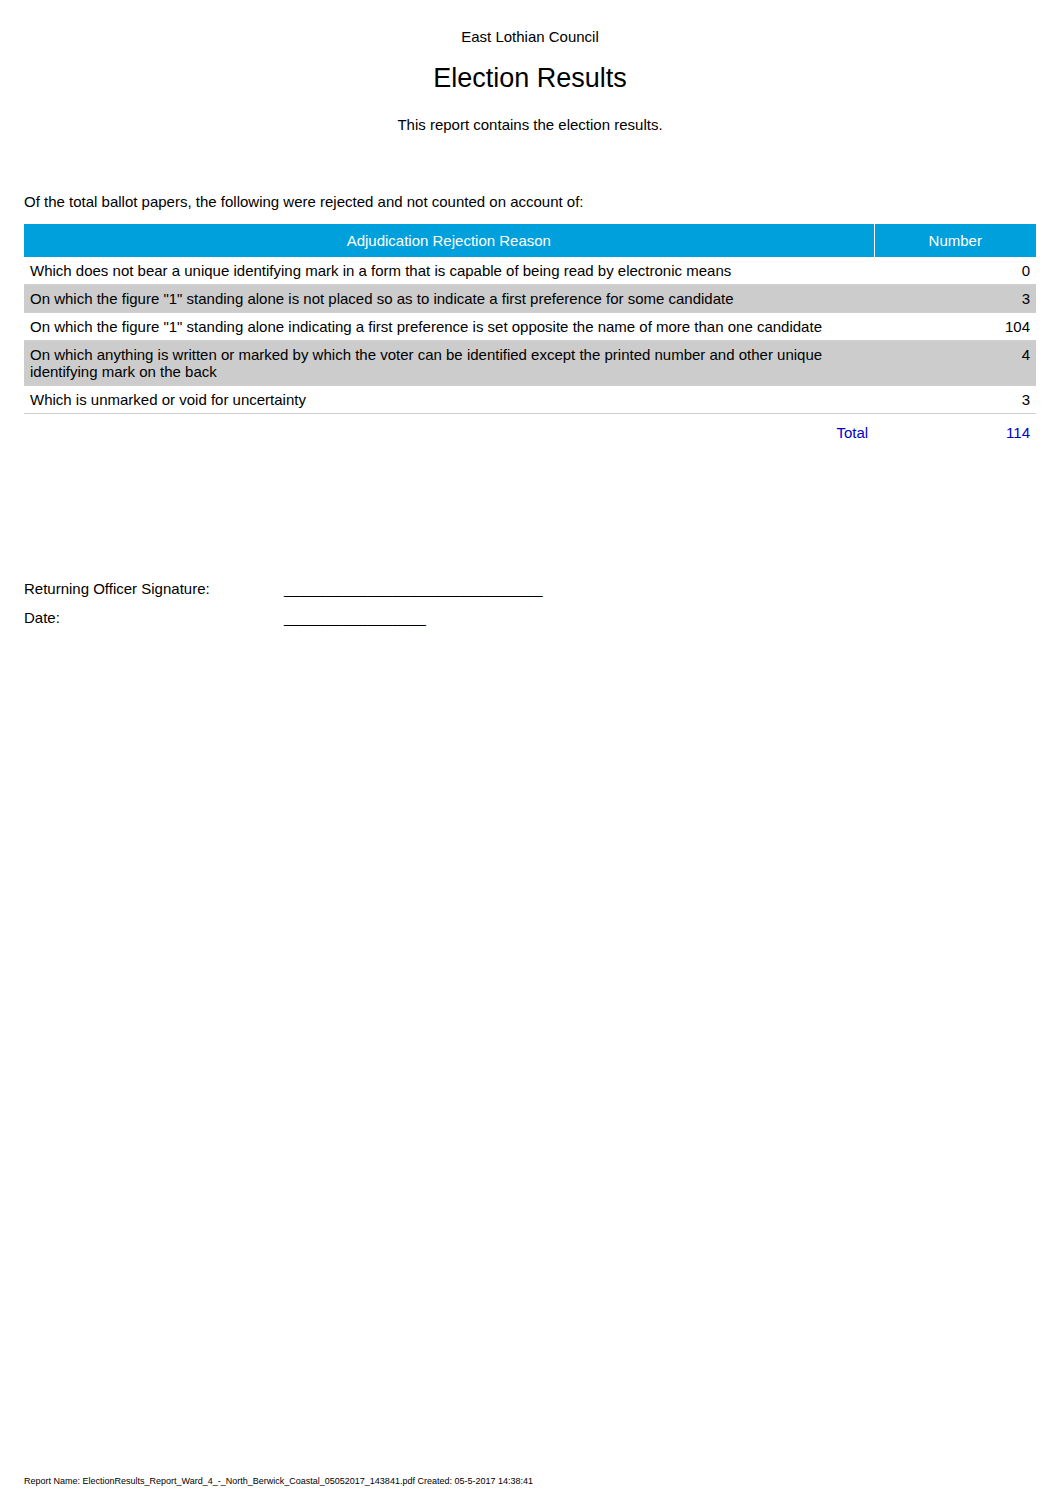East Lothian Council
Election Results
This report contains the election results.
Of the total ballot papers, the following were rejected and not counted on account of:
| Adjudication Rejection Reason | Number |
| --- | --- |
| Which does not bear a unique identifying mark in a form that is capable of being read by electronic means | 0 |
| On which the figure "1" standing alone is not placed so as to indicate a first preference for some candidate | 3 |
| On which the figure "1" standing alone indicating a first preference is set opposite the name of more than one candidate | 104 |
| On which anything is written or marked by which the voter can be identified except the printed number and other unique identifying mark on the back | 4 |
| Which is unmarked or void for uncertainty | 3 |
| Total | 114 |
Returning Officer Signature:_______________________________
Date:_________________
Report Name: ElectionResults_Report_Ward_4_-_North_Berwick_Coastal_05052017_143841.pdf Created: 05-5-2017 14:38:41